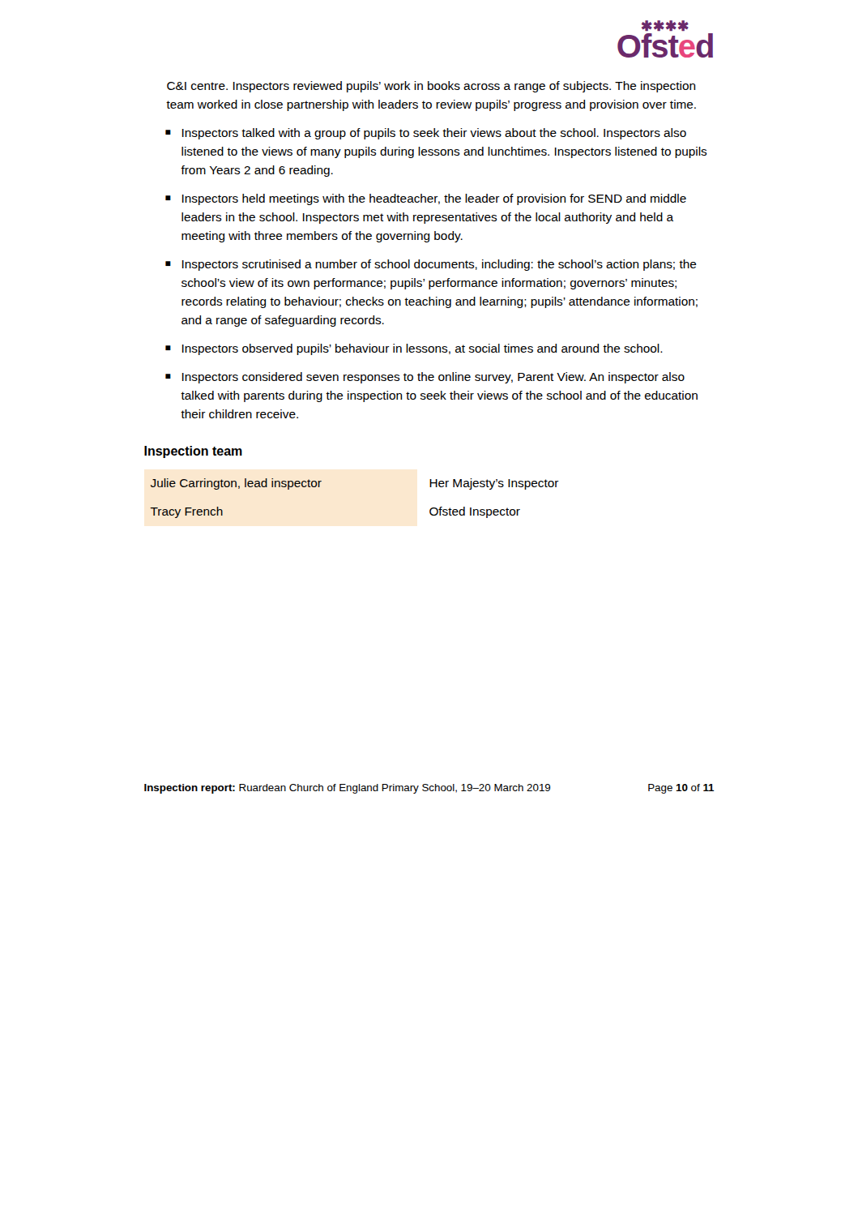✱✱✱✱ Ofsted
C&I centre. Inspectors reviewed pupils’ work in books across a range of subjects. The inspection team worked in close partnership with leaders to review pupils’ progress and provision over time.
Inspectors talked with a group of pupils to seek their views about the school. Inspectors also listened to the views of many pupils during lessons and lunchtimes. Inspectors listened to pupils from Years 2 and 6 reading.
Inspectors held meetings with the headteacher, the leader of provision for SEND and middle leaders in the school. Inspectors met with representatives of the local authority and held a meeting with three members of the governing body.
Inspectors scrutinised a number of school documents, including: the school’s action plans; the school’s view of its own performance; pupils’ performance information; governors’ minutes; records relating to behaviour; checks on teaching and learning; pupils’ attendance information; and a range of safeguarding records.
Inspectors observed pupils’ behaviour in lessons, at social times and around the school.
Inspectors considered seven responses to the online survey, Parent View. An inspector also talked with parents during the inspection to seek their views of the school and of the education their children receive.
Inspection team
| Julie Carrington, lead inspector | Her Majesty’s Inspector |
| Tracy French | Ofsted Inspector |
Inspection report: Ruardean Church of England Primary School, 19–20 March 2019
Page 10 of 11